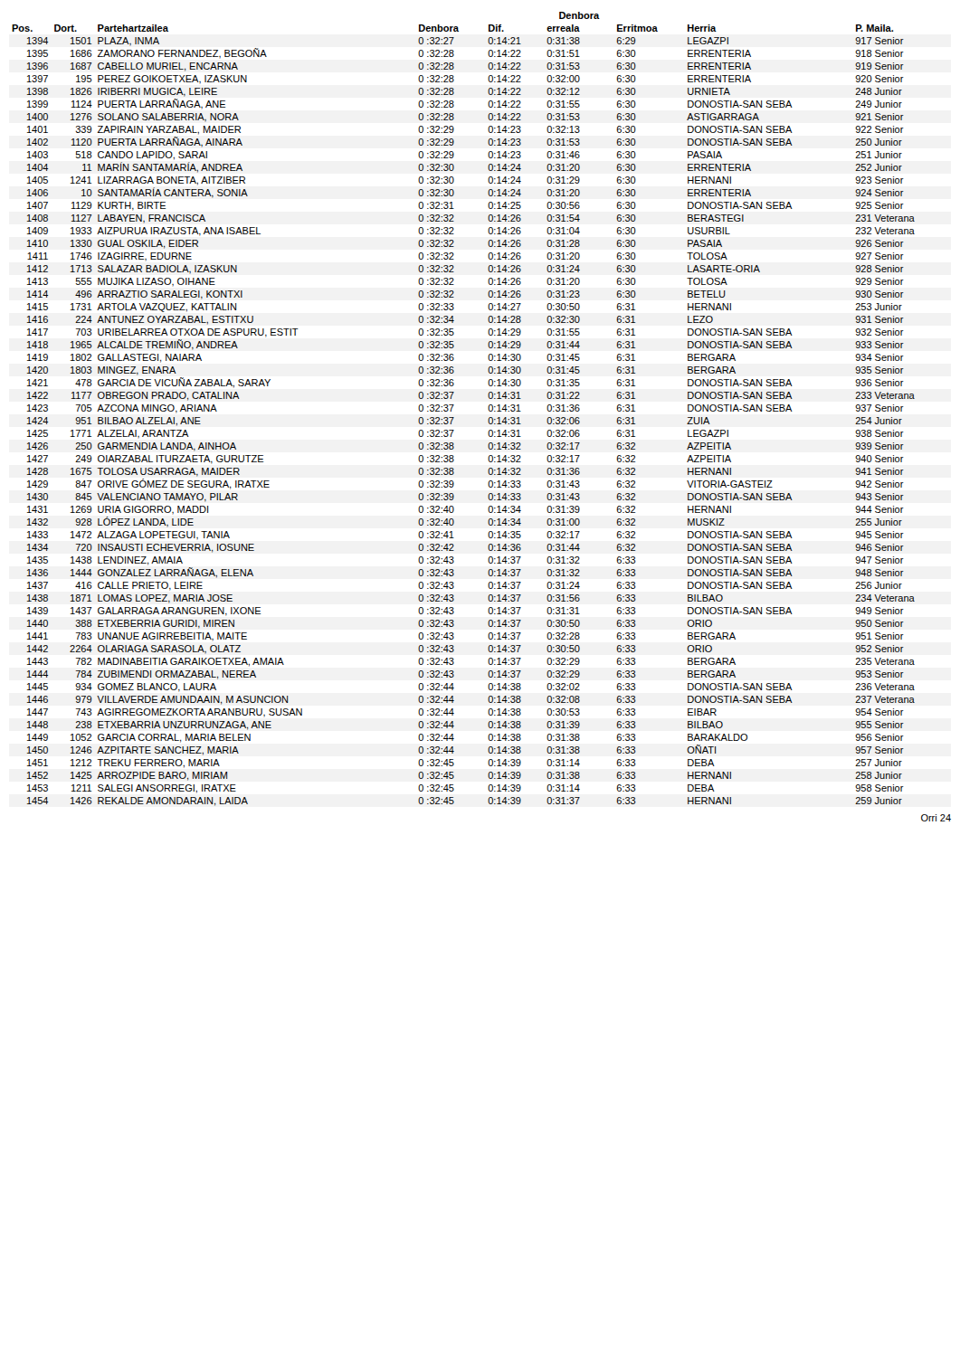| | | | | Denbora | | | |
| --- | --- | --- | --- | --- | --- | --- | --- |
| Pos. | Dort. | Partehartzailea | Denbora | Dif. | erreala | Erritmoa | Herria | P. Maila. |
| 1394 | 1501 | PLAZA, INMA | 0 :32:27 | 0:14:21 | 0:31:38 | 6:29 | LEGAZPI | 917 Senior |
| 1395 | 1686 | ZAMORANO FERNANDEZ, BEGOÑA | 0 :32:28 | 0:14:22 | 0:31:51 | 6:30 | ERRENTERIA | 918 Senior |
| 1396 | 1687 | CABELLO MURIEL, ENCARNA | 0 :32:28 | 0:14:22 | 0:31:53 | 6:30 | ERRENTERIA | 919 Senior |
| 1397 | 195 | PEREZ GOIKOETXEA, IZASKUN | 0 :32:28 | 0:14:22 | 0:32:00 | 6:30 | ERRENTERIA | 920 Senior |
| 1398 | 1826 | IRIBERRI MUGICA, LEIRE | 0 :32:28 | 0:14:22 | 0:32:12 | 6:30 | URNIETA | 248 Junior |
| 1399 | 1124 | PUERTA LARRAÑAGA, ANE | 0 :32:28 | 0:14:22 | 0:31:55 | 6:30 | DONOSTIA-SAN SEBA | 249 Junior |
| 1400 | 1276 | SOLANO SALABERRIA, NORA | 0 :32:28 | 0:14:22 | 0:31:53 | 6:30 | ASTIGARRAGA | 921 Senior |
| 1401 | 339 | ZAPIRAIN YARZABAL, MAIDER | 0 :32:29 | 0:14:23 | 0:32:13 | 6:30 | DONOSTIA-SAN SEBA | 922 Senior |
| 1402 | 1120 | PUERTA LARRAÑAGA, AINARA | 0 :32:29 | 0:14:23 | 0:31:53 | 6:30 | DONOSTIA-SAN SEBA | 250 Junior |
| 1403 | 518 | CANDO LAPIDO, SARAI | 0 :32:29 | 0:14:23 | 0:31:46 | 6:30 | PASAIA | 251 Junior |
| 1404 | 11 | MARÍN SANTAMARÍA, ANDREA | 0 :32:30 | 0:14:24 | 0:31:20 | 6:30 | ERRENTERIA | 252 Junior |
| 1405 | 1241 | LIZARRAGA BONETA, AITZIBER | 0 :32:30 | 0:14:24 | 0:31:29 | 6:30 | HERNANI | 923 Senior |
| 1406 | 10 | SANTAMARÍA CANTERA, SONIA | 0 :32:30 | 0:14:24 | 0:31:20 | 6:30 | ERRENTERIA | 924 Senior |
| 1407 | 1129 | KURTH, BIRTE | 0 :32:31 | 0:14:25 | 0:30:56 | 6:30 | DONOSTIA-SAN SEBA | 925 Senior |
| 1408 | 1127 | LABAYEN, FRANCISCA | 0 :32:32 | 0:14:26 | 0:31:54 | 6:30 | BERASTEGI | 231 Veterana |
| 1409 | 1933 | AIZPURUA IRAZUSTA, ANA ISABEL | 0 :32:32 | 0:14:26 | 0:31:04 | 6:30 | USURBIL | 232 Veterana |
| 1410 | 1330 | GUAL OSKILA, EIDER | 0 :32:32 | 0:14:26 | 0:31:28 | 6:30 | PASAIA | 926 Senior |
| 1411 | 1746 | IZAGIRRE, EDURNE | 0 :32:32 | 0:14:26 | 0:31:20 | 6:30 | TOLOSA | 927 Senior |
| 1412 | 1713 | SALAZAR BADIOLA, IZASKUN | 0 :32:32 | 0:14:26 | 0:31:24 | 6:30 | LASARTE-ORIA | 928 Senior |
| 1413 | 555 | MUJIKA LIZASO, OIHANE | 0 :32:32 | 0:14:26 | 0:31:20 | 6:30 | TOLOSA | 929 Senior |
| 1414 | 496 | ARRAZTIO SARALEGI, KONTXI | 0 :32:32 | 0:14:26 | 0:31:23 | 6:30 | BETELU | 930 Senior |
| 1415 | 1731 | ARTOLA VAZQUEZ, KATTALIN | 0 :32:33 | 0:14:27 | 0:30:50 | 6:31 | HERNANI | 253 Junior |
| 1416 | 224 | ANTUNEZ OYARZABAL, ESTITXU | 0 :32:34 | 0:14:28 | 0:32:30 | 6:31 | LEZO | 931 Senior |
| 1417 | 703 | URIBELARREA OTXOA DE ASPURU, ESTIT | 0 :32:35 | 0:14:29 | 0:31:55 | 6:31 | DONOSTIA-SAN SEBA | 932 Senior |
| 1418 | 1965 | ALCALDE TREMIÑO, ANDREA | 0 :32:35 | 0:14:29 | 0:31:44 | 6:31 | DONOSTIA-SAN SEBA | 933 Senior |
| 1419 | 1802 | GALLASTEGI, NAIARA | 0 :32:36 | 0:14:30 | 0:31:45 | 6:31 | BERGARA | 934 Senior |
| 1420 | 1803 | MINGEZ, ENARA | 0 :32:36 | 0:14:30 | 0:31:45 | 6:31 | BERGARA | 935 Senior |
| 1421 | 478 | GARCIA DE VICUÑA ZABALA, SARAY | 0 :32:36 | 0:14:30 | 0:31:35 | 6:31 | DONOSTIA-SAN SEBA | 936 Senior |
| 1422 | 1177 | OBREGON PRADO, CATALINA | 0 :32:37 | 0:14:31 | 0:31:22 | 6:31 | DONOSTIA-SAN SEBA | 233 Veterana |
| 1423 | 705 | AZCONA MINGO, ARIANA | 0 :32:37 | 0:14:31 | 0:31:36 | 6:31 | DONOSTIA-SAN SEBA | 937 Senior |
| 1424 | 951 | BILBAO ALZELAI, ANE | 0 :32:37 | 0:14:31 | 0:32:06 | 6:31 | ZUIA | 254 Junior |
| 1425 | 1771 | ALZELAI, ARANTZA | 0 :32:37 | 0:14:31 | 0:32:06 | 6:31 | LEGAZPI | 938 Senior |
| 1426 | 250 | GARMENDIA LANDA, AINHOA | 0 :32:38 | 0:14:32 | 0:32:17 | 6:32 | AZPEITIA | 939 Senior |
| 1427 | 249 | OIARZABAL ITURZAETA, GURUTZE | 0 :32:38 | 0:14:32 | 0:32:17 | 6:32 | AZPEITIA | 940 Senior |
| 1428 | 1675 | TOLOSA USARRAGA, MAIDER | 0 :32:38 | 0:14:32 | 0:31:36 | 6:32 | HERNANI | 941 Senior |
| 1429 | 847 | ORIVE GÓMEZ DE SEGURA, IRATXE | 0 :32:39 | 0:14:33 | 0:31:43 | 6:32 | VITORIA-GASTEIZ | 942 Senior |
| 1430 | 845 | VALENCIANO TAMAYO, PILAR | 0 :32:39 | 0:14:33 | 0:31:43 | 6:32 | DONOSTIA-SAN SEBA | 943 Senior |
| 1431 | 1269 | URIA GIGORRO, MADDI | 0 :32:40 | 0:14:34 | 0:31:39 | 6:32 | HERNANI | 944 Senior |
| 1432 | 928 | LÓPEZ LANDA, LIDE | 0 :32:40 | 0:14:34 | 0:31:00 | 6:32 | MUSKIZ | 255 Junior |
| 1433 | 1472 | ALZAGA LOPETEGUI, TANIA | 0 :32:41 | 0:14:35 | 0:32:17 | 6:32 | DONOSTIA-SAN SEBA | 945 Senior |
| 1434 | 720 | INSAUSTI ECHEVERRIA, IOSUNE | 0 :32:42 | 0:14:36 | 0:31:44 | 6:32 | DONOSTIA-SAN SEBA | 946 Senior |
| 1435 | 1438 | LENDINEZ, AMAIA | 0 :32:43 | 0:14:37 | 0:31:32 | 6:33 | DONOSTIA-SAN SEBA | 947 Senior |
| 1436 | 1444 | GONZALEZ LARRAÑAGA, ELENA | 0 :32:43 | 0:14:37 | 0:31:32 | 6:33 | DONOSTIA-SAN SEBA | 948 Senior |
| 1437 | 416 | CALLE PRIETO, LEIRE | 0 :32:43 | 0:14:37 | 0:31:24 | 6:33 | DONOSTIA-SAN SEBA | 256 Junior |
| 1438 | 1871 | LOMAS LOPEZ, MARIA JOSE | 0 :32:43 | 0:14:37 | 0:31:56 | 6:33 | BILBAO | 234 Veterana |
| 1439 | 1437 | GALARRAGA ARANGUREN, IXONE | 0 :32:43 | 0:14:37 | 0:31:31 | 6:33 | DONOSTIA-SAN SEBA | 949 Senior |
| 1440 | 388 | ETXEBERRIA GURIDI, MIREN | 0 :32:43 | 0:14:37 | 0:30:50 | 6:33 | ORIO | 950 Senior |
| 1441 | 783 | UNANUE AGIRREBEITIA, MAITE | 0 :32:43 | 0:14:37 | 0:32:28 | 6:33 | BERGARA | 951 Senior |
| 1442 | 2264 | OLARIAGA SARASOLA, OLATZ | 0 :32:43 | 0:14:37 | 0:30:50 | 6:33 | ORIO | 952 Senior |
| 1443 | 782 | MADINABEITIA GARAIKOETXEA, AMAIA | 0 :32:43 | 0:14:37 | 0:32:29 | 6:33 | BERGARA | 235 Veterana |
| 1444 | 784 | ZUBIMENDI ORMAZABAL, NEREA | 0 :32:43 | 0:14:37 | 0:32:29 | 6:33 | BERGARA | 953 Senior |
| 1445 | 934 | GOMEZ BLANCO, LAURA | 0 :32:44 | 0:14:38 | 0:32:02 | 6:33 | DONOSTIA-SAN SEBA | 236 Veterana |
| 1446 | 979 | VILLAVERDE AMUNDAAIN, M ASUNCION | 0 :32:44 | 0:14:38 | 0:32:08 | 6:33 | DONOSTIA-SAN SEBA | 237 Veterana |
| 1447 | 743 | AGIRREGOMEZKORTA ARANBURU, SUSAN | 0 :32:44 | 0:14:38 | 0:30:53 | 6:33 | EIBAR | 954 Senior |
| 1448 | 238 | ETXEBARRIA UNZURRUNZAGA, ANE | 0 :32:44 | 0:14:38 | 0:31:39 | 6:33 | BILBAO | 955 Senior |
| 1449 | 1052 | GARCIA CORRAL, MARIA BELEN | 0 :32:44 | 0:14:38 | 0:31:38 | 6:33 | BARAKALDO | 956 Senior |
| 1450 | 1246 | AZPITARTE SANCHEZ, MARIA | 0 :32:44 | 0:14:38 | 0:31:38 | 6:33 | OÑATI | 957 Senior |
| 1451 | 1212 | TREKU FERRERO, MARIA | 0 :32:45 | 0:14:39 | 0:31:14 | 6:33 | DEBA | 257 Junior |
| 1452 | 1425 | ARROZPIDE BARO, MIRIAM | 0 :32:45 | 0:14:39 | 0:31:38 | 6:33 | HERNANI | 258 Junior |
| 1453 | 1211 | SALEGI ANSORREGI, IRATXE | 0 :32:45 | 0:14:39 | 0:31:14 | 6:33 | DEBA | 958 Senior |
| 1454 | 1426 | REKALDE AMONDARAIN, LAIDA | 0 :32:45 | 0:14:39 | 0:31:37 | 6:33 | HERNANI | 259 Junior |
Orri 24